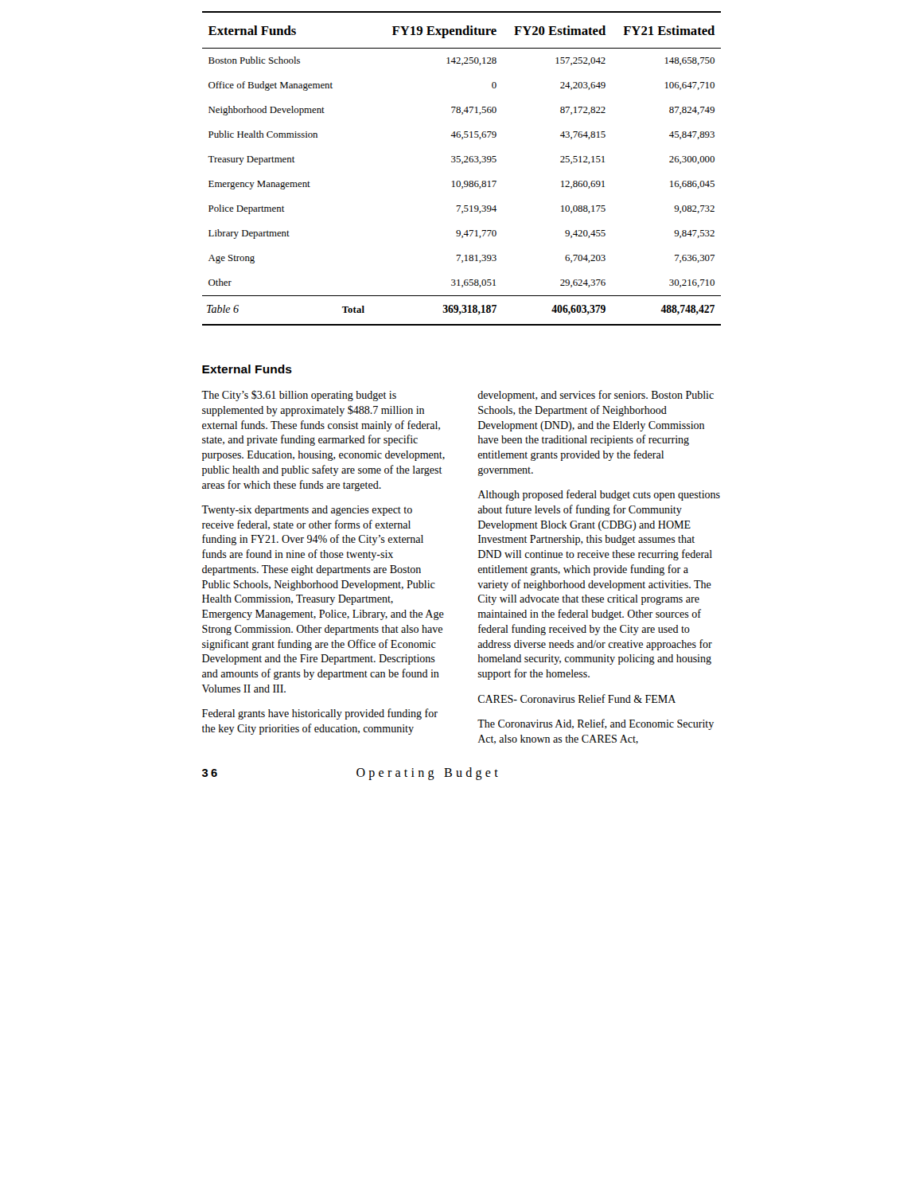| External Funds | FY19 Expenditure | FY20 Estimated | FY21 Estimated |
| --- | --- | --- | --- |
| Boston Public Schools | 142,250,128 | 157,252,042 | 148,658,750 |
| Office of Budget Management | 0 | 24,203,649 | 106,647,710 |
| Neighborhood Development | 78,471,560 | 87,172,822 | 87,824,749 |
| Public Health Commission | 46,515,679 | 43,764,815 | 45,847,893 |
| Treasury Department | 35,263,395 | 25,512,151 | 26,300,000 |
| Emergency Management | 10,986,817 | 12,860,691 | 16,686,045 |
| Police Department | 7,519,394 | 10,088,175 | 9,082,732 |
| Library Department | 9,471,770 | 9,420,455 | 9,847,532 |
| Age Strong | 7,181,393 | 6,704,203 | 7,636,307 |
| Other | 31,658,051 | 29,624,376 | 30,216,710 |
| Table 6 Total | 369,318,187 | 406,603,379 | 488,748,427 |
External Funds
The City’s $3.61 billion operating budget is supplemented by approximately $488.7 million in external funds. These funds consist mainly of federal, state, and private funding earmarked for specific purposes. Education, housing, economic development, public health and public safety are some of the largest areas for which these funds are targeted.
Twenty-six departments and agencies expect to receive federal, state or other forms of external funding in FY21. Over 94% of the City’s external funds are found in nine of those twenty-six departments. These eight departments are Boston Public Schools, Neighborhood Development, Public Health Commission, Treasury Department, Emergency Management, Police, Library, and the Age Strong Commission. Other departments that also have significant grant funding are the Office of Economic Development and the Fire Department. Descriptions and amounts of grants by department can be found in Volumes II and III.
Federal grants have historically provided funding for the key City priorities of education, community development, and services for seniors. Boston Public Schools, the Department of Neighborhood Development (DND), and the Elderly Commission have been the traditional recipients of recurring entitlement grants provided by the federal government.
Although proposed federal budget cuts open questions about future levels of funding for Community Development Block Grant (CDBG) and HOME Investment Partnership, this budget assumes that DND will continue to receive these recurring federal entitlement grants, which provide funding for a variety of neighborhood development activities. The City will advocate that these critical programs are maintained in the federal budget. Other sources of federal funding received by the City are used to address diverse needs and/or creative approaches for homeland security, community policing and housing support for the homeless.
CARES- Coronavirus Relief Fund & FEMA
The Coronavirus Aid, Relief, and Economic Security Act, also known as the CARES Act,
36 Operating Budget